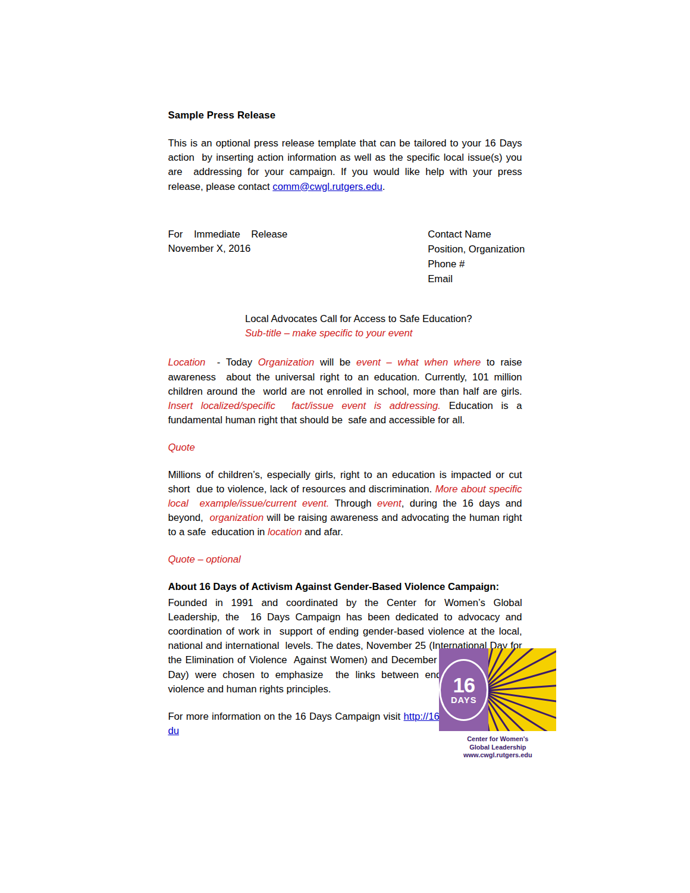Sample Press Release
This is an optional press release template that can be tailored to your 16 Days action by inserting action information as well as the specific local issue(s) you are addressing for your campaign. If you would like help with your press release, please contact comm@cwgl.rutgers.edu.
For Immediate Release
November X, 2016
Contact Name
Position, Organization
Phone #
Email
Local Advocates Call for Access to Safe Education?
Sub-title – make specific to your event
Location - Today Organization will be event – what when where to raise awareness about the universal right to an education. Currently, 101 million children around the world are not enrolled in school, more than half are girls. Insert localized/specific fact/issue event is addressing. Education is a fundamental human right that should be safe and accessible for all.
Quote
Millions of children’s, especially girls, right to an education is impacted or cut short due to violence, lack of resources and discrimination. More about specific local example/issue/current event. Through event, during the 16 days and beyond, organization will be raising awareness and advocating the human right to a safe education in location and afar.
Quote – optional
About 16 Days of Activism Against Gender-Based Violence Campaign:
Founded in 1991 and coordinated by the Center for Women’s Global Leadership, the 16 Days Campaign has been dedicated to advocacy and coordination of work in support of ending gender-based violence at the local, national and international levels. The dates, November 25 (International Day for the Elimination of Violence Against Women) and December 10 (Human Rights Day) were chosen to emphasize the links between ending gender-based violence and human rights principles.
For more information on the 16 Days Campaign visit http://16dayscwgl.rutgers.edu
16 DAYS
Center for Women's
Global Leadership
www.cwgl.rutgers.edu